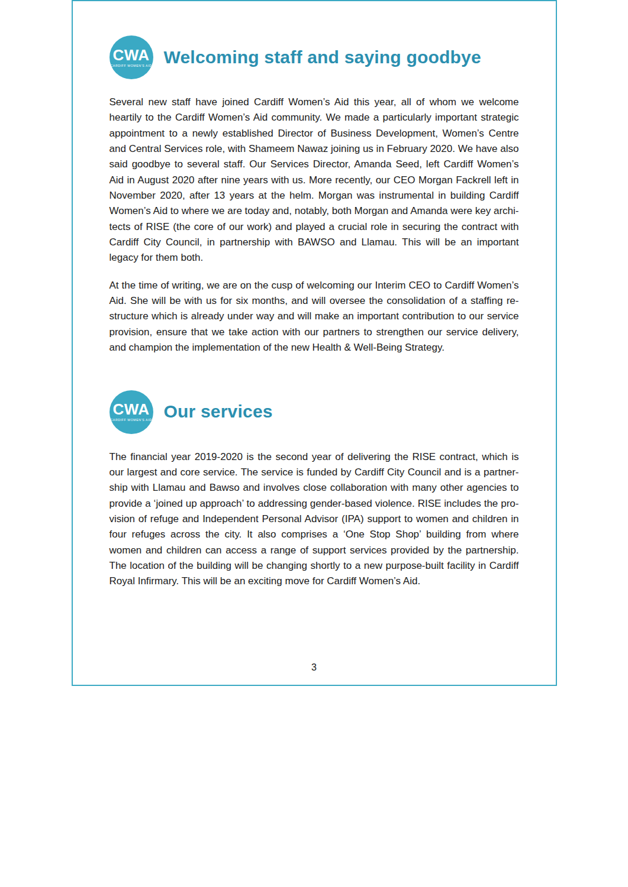CWA Cardiff Women's Aid
Welcoming staff and saying goodbye
Several new staff have joined Cardiff Women’s Aid this year, all of whom we welcome heartily to the Cardiff Women’s Aid community. We made a particularly important strategic appointment to a newly established Director of Business Development, Women’s Centre and Central Services role, with Shameem Nawaz joining us in February 2020. We have also said goodbye to several staff. Our Services Director, Amanda Seed, left Cardiff Women’s Aid in August 2020 after nine years with us. More recently, our CEO Morgan Fackrell left in November 2020, after 13 years at the helm. Morgan was instrumental in building Cardiff Women’s Aid to where we are today and, notably, both Morgan and Amanda were key architects of RISE (the core of our work) and played a crucial role in securing the contract with Cardiff City Council, in partnership with BAWSO and Llamau. This will be an important legacy for them both.
At the time of writing, we are on the cusp of welcoming our Interim CEO to Cardiff Women’s Aid. She will be with us for six months, and will oversee the consolidation of a staffing restructure which is already under way and will make an important contribution to our service provision, ensure that we take action with our partners to strengthen our service delivery, and champion the implementation of the new Health & Well-Being Strategy.
CWA Cardiff Women's Aid
Our services
The financial year 2019-2020 is the second year of delivering the RISE contract, which is our largest and core service. The service is funded by Cardiff City Council and is a partnership with Llamau and Bawso and involves close collaboration with many other agencies to provide a ‘joined up approach’ to addressing gender-based violence. RISE includes the provision of refuge and Independent Personal Advisor (IPA) support to women and children in four refuges across the city. It also comprises a ‘One Stop Shop’ building from where women and children can access a range of support services provided by the partnership. The location of the building will be changing shortly to a new purpose-built facility in Cardiff Royal Infirmary. This will be an exciting move for Cardiff Women’s Aid.
3